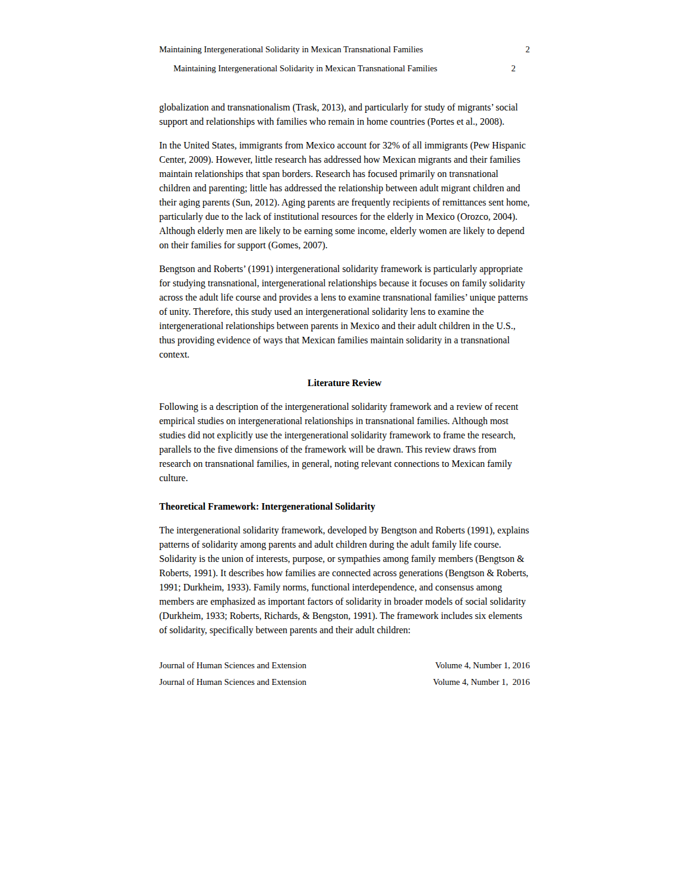Maintaining Intergenerational Solidarity in Mexican Transnational Families 2
Maintaining Intergenerational Solidarity in Mexican Transnational Families 2
globalization and transnationalism (Trask, 2013), and particularly for study of migrants’ social support and relationships with families who remain in home countries (Portes et al., 2008).
In the United States, immigrants from Mexico account for 32% of all immigrants (Pew Hispanic Center, 2009). However, little research has addressed how Mexican migrants and their families maintain relationships that span borders. Research has focused primarily on transnational children and parenting; little has addressed the relationship between adult migrant children and their aging parents (Sun, 2012). Aging parents are frequently recipients of remittances sent home, particularly due to the lack of institutional resources for the elderly in Mexico (Orozco, 2004). Although elderly men are likely to be earning some income, elderly women are likely to depend on their families for support (Gomes, 2007).
Bengtson and Roberts’ (1991) intergenerational solidarity framework is particularly appropriate for studying transnational, intergenerational relationships because it focuses on family solidarity across the adult life course and provides a lens to examine transnational families’ unique patterns of unity. Therefore, this study used an intergenerational solidarity lens to examine the intergenerational relationships between parents in Mexico and their adult children in the U.S., thus providing evidence of ways that Mexican families maintain solidarity in a transnational context.
Literature Review
Following is a description of the intergenerational solidarity framework and a review of recent empirical studies on intergenerational relationships in transnational families. Although most studies did not explicitly use the intergenerational solidarity framework to frame the research, parallels to the five dimensions of the framework will be drawn. This review draws from research on transnational families, in general, noting relevant connections to Mexican family culture.
Theoretical Framework: Intergenerational Solidarity
The intergenerational solidarity framework, developed by Bengtson and Roberts (1991), explains patterns of solidarity among parents and adult children during the adult family life course. Solidarity is the union of interests, purpose, or sympathies among family members (Bengtson & Roberts, 1991). It describes how families are connected across generations (Bengtson & Roberts, 1991; Durkheim, 1933). Family norms, functional interdependence, and consensus among members are emphasized as important factors of solidarity in broader models of social solidarity (Durkheim, 1933; Roberts, Richards, & Bengston, 1991). The framework includes six elements of solidarity, specifically between parents and their adult children:
Journal of Human Sciences and Extension Volume 4, Number 1, 2016
Journal of Human Sciences and Extension Volume 4, Number 1, 2016